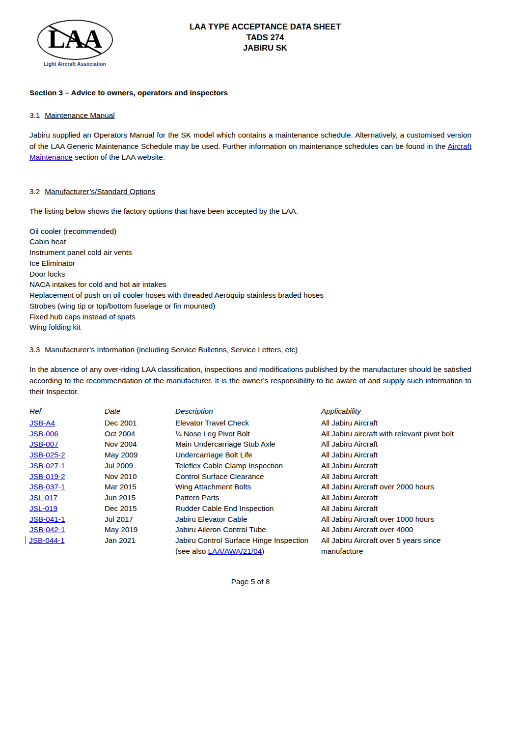LAA
Light Aircraft Association
LAA TYPE ACCEPTANCE DATA SHEET
TADS 274
JABIRU SK
Section 3 – Advice to owners, operators and inspectors
3.1 Maintenance Manual
Jabiru supplied an Operators Manual for the SK model which contains a maintenance schedule. Alternatively, a customised version of the LAA Generic Maintenance Schedule may be used. Further information on maintenance schedules can be found in the Aircraft Maintenance section of the LAA website.
3.2 Manufacturer’s/Standard Options
The listing below shows the factory options that have been accepted by the LAA.
Oil cooler (recommended)
Cabin heat
Instrument panel cold air vents
Ice Eliminator
Door locks
NACA intakes for cold and hot air intakes
Replacement of push on oil cooler hoses with threaded Aeroquip stainless braded hoses
Strobes (wing tip or top/bottom fuselage or fin mounted)
Fixed hub caps instead of spats
Wing folding kit
3.3 Manufacturer’s Information (including Service Bulletins, Service Letters, etc)
In the absence of any over-riding LAA classification, inspections and modifications published by the manufacturer should be satisfied according to the recommendation of the manufacturer. It is the owner’s responsibility to be aware of and supply such information to their Inspector.
| Ref | Date | Description | Applicability |
| --- | --- | --- | --- |
| JSB-A4 | Dec 2001 | Elevator Travel Check | All Jabiru Aircraft |
| JSB-006 | Oct 2004 | ¼ Nose Leg Pivot Bolt | All Jabiru aircraft with relevant pivot bolt |
| JSB-007 | Nov 2004 | Main Undercarriage Stub Axle | All Jabiru Aircraft |
| JSB-025-2 | May 2009 | Undercarriage Bolt Life | All Jabiru Aircraft |
| JSB-027-1 | Jul 2009 | Teleflex Cable Clamp Inspection | All Jabiru Aircraft |
| JSB-019-2 | Nov 2010 | Control Surface Clearance | All Jabiru Aircraft |
| JSB-037-1 | Mar 2015 | Wing Attachment Bolts | All Jabiru Aircraft over 2000 hours |
| JSL-017 | Jun 2015 | Pattern Parts | All Jabiru Aircraft |
| JSL-019 | Dec 2015 | Rudder Cable End Inspection | All Jabiru Aircraft |
| JSB-041-1 | Jul 2017 | Jabiru Elevator Cable | All Jabiru Aircraft over 1000 hours |
| JSB-042-1 | May 2019 | Jabiru Aileron Control Tube | All Jabiru Aircraft over 4000 |
| JSB-044-1 | Jan 2021 | Jabiru Control Surface Hinge Inspection (see also LAA/AWA/21/04 ) | All Jabiru Aircraft over 5 years since manufacture |
Page 5 of 8